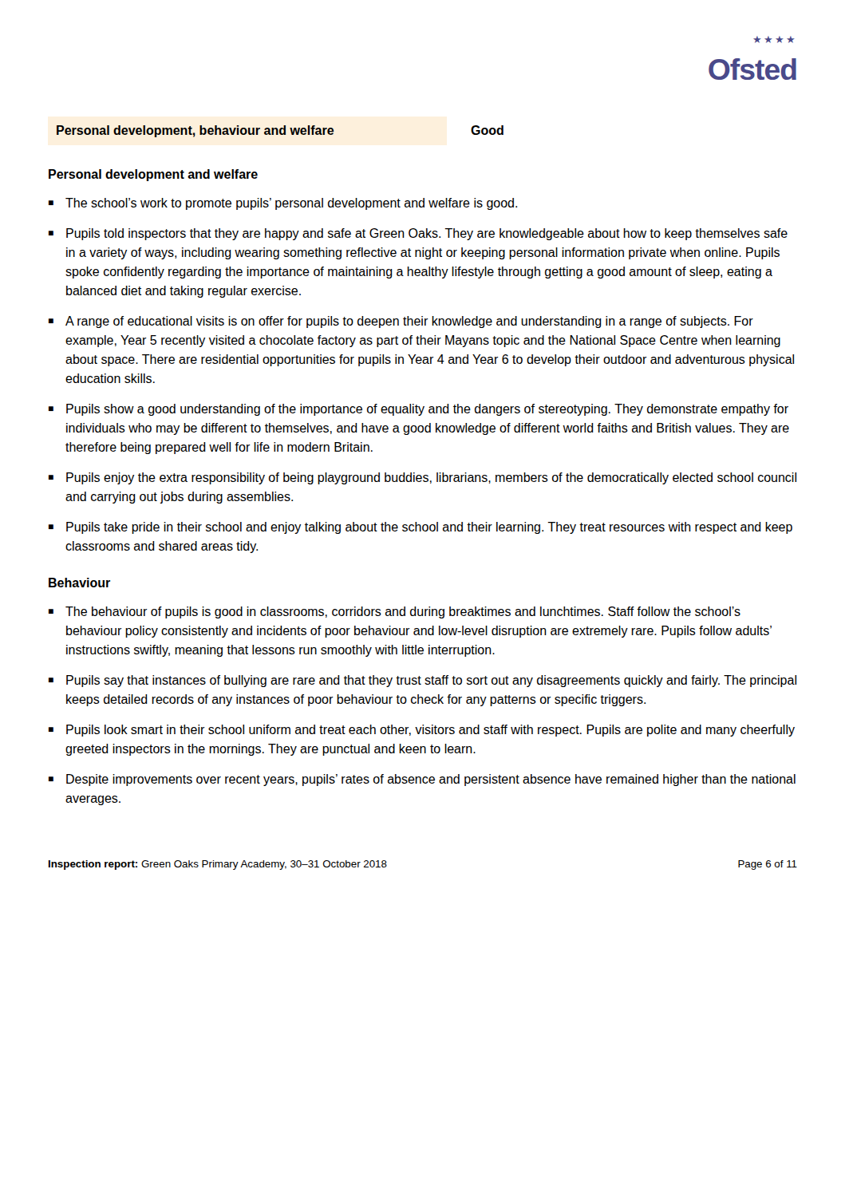★★★★
Ofsted
Personal development, behaviour and welfare
Good
Personal development and welfare
The school’s work to promote pupils’ personal development and welfare is good.
Pupils told inspectors that they are happy and safe at Green Oaks. They are knowledgeable about how to keep themselves safe in a variety of ways, including wearing something reflective at night or keeping personal information private when online. Pupils spoke confidently regarding the importance of maintaining a healthy lifestyle through getting a good amount of sleep, eating a balanced diet and taking regular exercise.
A range of educational visits is on offer for pupils to deepen their knowledge and understanding in a range of subjects. For example, Year 5 recently visited a chocolate factory as part of their Mayans topic and the National Space Centre when learning about space. There are residential opportunities for pupils in Year 4 and Year 6 to develop their outdoor and adventurous physical education skills.
Pupils show a good understanding of the importance of equality and the dangers of stereotyping. They demonstrate empathy for individuals who may be different to themselves, and have a good knowledge of different world faiths and British values. They are therefore being prepared well for life in modern Britain.
Pupils enjoy the extra responsibility of being playground buddies, librarians, members of the democratically elected school council and carrying out jobs during assemblies.
Pupils take pride in their school and enjoy talking about the school and their learning. They treat resources with respect and keep classrooms and shared areas tidy.
Behaviour
The behaviour of pupils is good in classrooms, corridors and during breaktimes and lunchtimes. Staff follow the school’s behaviour policy consistently and incidents of poor behaviour and low-level disruption are extremely rare. Pupils follow adults’ instructions swiftly, meaning that lessons run smoothly with little interruption.
Pupils say that instances of bullying are rare and that they trust staff to sort out any disagreements quickly and fairly. The principal keeps detailed records of any instances of poor behaviour to check for any patterns or specific triggers.
Pupils look smart in their school uniform and treat each other, visitors and staff with respect. Pupils are polite and many cheerfully greeted inspectors in the mornings. They are punctual and keen to learn.
Despite improvements over recent years, pupils’ rates of absence and persistent absence have remained higher than the national averages.
Inspection report: Green Oaks Primary Academy, 30–31 October 2018
Page 6 of 11